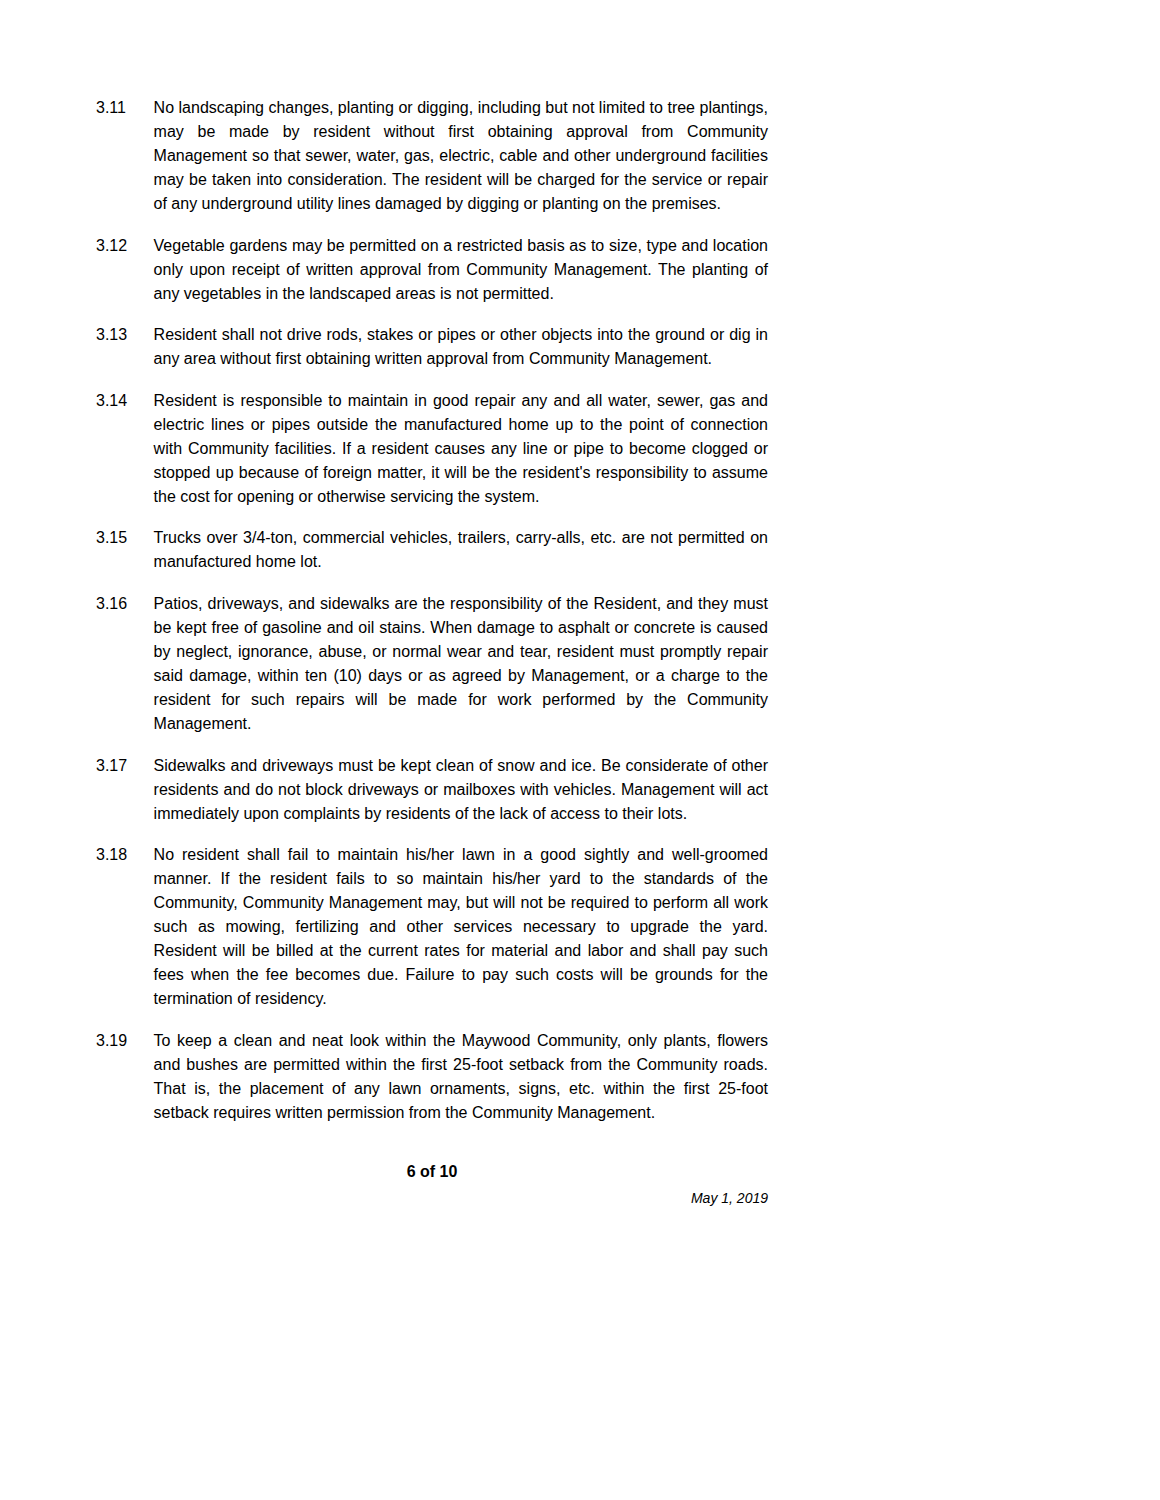3.11
No landscaping changes, planting or digging, including but not limited to tree plantings, may be made by resident without first obtaining approval from Community Management so that sewer, water, gas, electric, cable and other underground facilities may be taken into consideration. The resident will be charged for the service or repair of any underground utility lines damaged by digging or planting on the premises.
3.12
Vegetable gardens may be permitted on a restricted basis as to size, type and location only upon receipt of written approval from Community Management. The planting of any vegetables in the landscaped areas is not permitted.
3.13
Resident shall not drive rods, stakes or pipes or other objects into the ground or dig in any area without first obtaining written approval from Community Management.
3.14
Resident is responsible to maintain in good repair any and all water, sewer, gas and electric lines or pipes outside the manufactured home up to the point of connection with Community facilities. If a resident causes any line or pipe to become clogged or stopped up because of foreign matter, it will be the resident's responsibility to assume the cost for opening or otherwise servicing the system.
3.15
Trucks over 3/4-ton, commercial vehicles, trailers, carry-alls, etc. are not permitted on manufactured home lot.
3.16
Patios, driveways, and sidewalks are the responsibility of the Resident, and they must be kept free of gasoline and oil stains. When damage to asphalt or concrete is caused by neglect, ignorance, abuse, or normal wear and tear, resident must promptly repair said damage, within ten (10) days or as agreed by Management, or a charge to the resident for such repairs will be made for work performed by the Community Management.
3.17
Sidewalks and driveways must be kept clean of snow and ice. Be considerate of other residents and do not block driveways or mailboxes with vehicles. Management will act immediately upon complaints by residents of the lack of access to their lots.
3.18
No resident shall fail to maintain his/her lawn in a good sightly and well-groomed manner. If the resident fails to so maintain his/her yard to the standards of the Community, Community Management may, but will not be required to perform all work such as mowing, fertilizing and other services necessary to upgrade the yard. Resident will be billed at the current rates for material and labor and shall pay such fees when the fee becomes due. Failure to pay such costs will be grounds for the termination of residency.
3.19
To keep a clean and neat look within the Maywood Community, only plants, flowers and bushes are permitted within the first 25-foot setback from the Community roads. That is, the placement of any lawn ornaments, signs, etc. within the first 25-foot setback requires written permission from the Community Management.
6 of 10
May 1, 2019